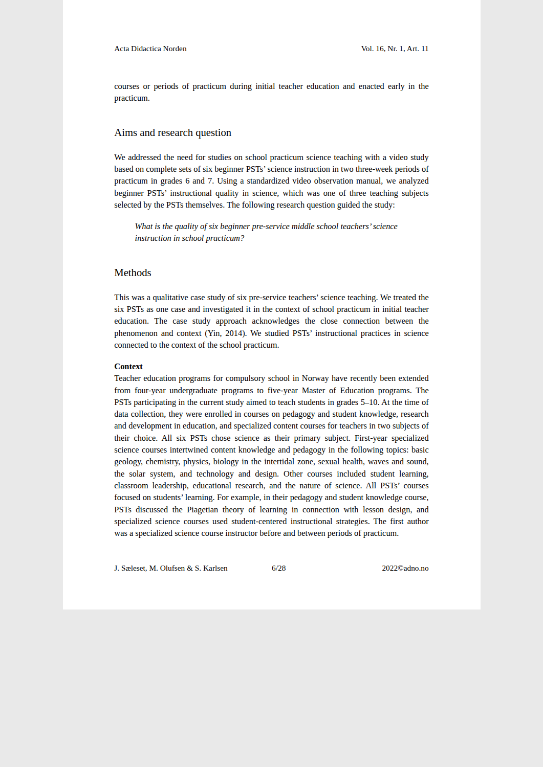Acta Didactica Norden Vol. 16, Nr. 1, Art. 11
courses or periods of practicum during initial teacher education and enacted early in the practicum.
Aims and research question
We addressed the need for studies on school practicum science teaching with a video study based on complete sets of six beginner PSTs’ science instruction in two three-week periods of practicum in grades 6 and 7. Using a standardized video observation manual, we analyzed beginner PSTs’ instructional quality in science, which was one of three teaching subjects selected by the PSTs themselves. The following research question guided the study:
What is the quality of six beginner pre-service middle school teachers’ science instruction in school practicum?
Methods
This was a qualitative case study of six pre-service teachers’ science teaching. We treated the six PSTs as one case and investigated it in the context of school practicum in initial teacher education. The case study approach acknowledges the close connection between the phenomenon and context (Yin, 2014). We studied PSTs’ instructional practices in science connected to the context of the school practicum.
Context
Teacher education programs for compulsory school in Norway have recently been extended from four-year undergraduate programs to five-year Master of Education programs. The PSTs participating in the current study aimed to teach students in grades 5–10. At the time of data collection, they were enrolled in courses on pedagogy and student knowledge, research and development in education, and specialized content courses for teachers in two subjects of their choice. All six PSTs chose science as their primary subject. First-year specialized science courses intertwined content knowledge and pedagogy in the following topics: basic geology, chemistry, physics, biology in the intertidal zone, sexual health, waves and sound, the solar system, and technology and design. Other courses included student learning, classroom leadership, educational research, and the nature of science. All PSTs’ courses focused on students’ learning. For example, in their pedagogy and student knowledge course, PSTs discussed the Piagetian theory of learning in connection with lesson design, and specialized science courses used student-centered instructional strategies. The first author was a specialized science course instructor before and between periods of practicum.
J. Sæleset, M. Olufsen & S. Karlsen 6/28 2022©adno.no